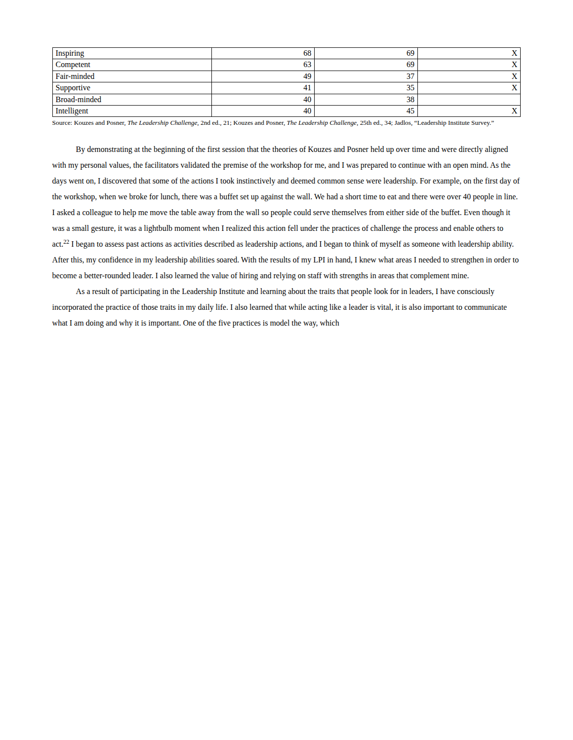| Inspiring | 68 | 69 | X |
| Competent | 63 | 69 | X |
| Fair-minded | 49 | 37 | X |
| Supportive | 41 | 35 | X |
| Broad-minded | 40 | 38 | |
| Intelligent | 40 | 45 | X |
Source: Kouzes and Posner, The Leadership Challenge, 2nd ed., 21; Kouzes and Posner, The Leadership Challenge, 25th ed., 34; Jadlos, “Leadership Institute Survey.”
By demonstrating at the beginning of the first session that the theories of Kouzes and Posner held up over time and were directly aligned with my personal values, the facilitators validated the premise of the workshop for me, and I was prepared to continue with an open mind. As the days went on, I discovered that some of the actions I took instinctively and deemed common sense were leadership. For example, on the first day of the workshop, when we broke for lunch, there was a buffet set up against the wall. We had a short time to eat and there were over 40 people in line. I asked a colleague to help me move the table away from the wall so people could serve themselves from either side of the buffet. Even though it was a small gesture, it was a lightbulb moment when I realized this action fell under the practices of challenge the process and enable others to act.22 I began to assess past actions as activities described as leadership actions, and I began to think of myself as someone with leadership ability. After this, my confidence in my leadership abilities soared. With the results of my LPI in hand, I knew what areas I needed to strengthen in order to become a better-rounded leader. I also learned the value of hiring and relying on staff with strengths in areas that complement mine.
As a result of participating in the Leadership Institute and learning about the traits that people look for in leaders, I have consciously incorporated the practice of those traits in my daily life. I also learned that while acting like a leader is vital, it is also important to communicate what I am doing and why it is important. One of the five practices is model the way, which